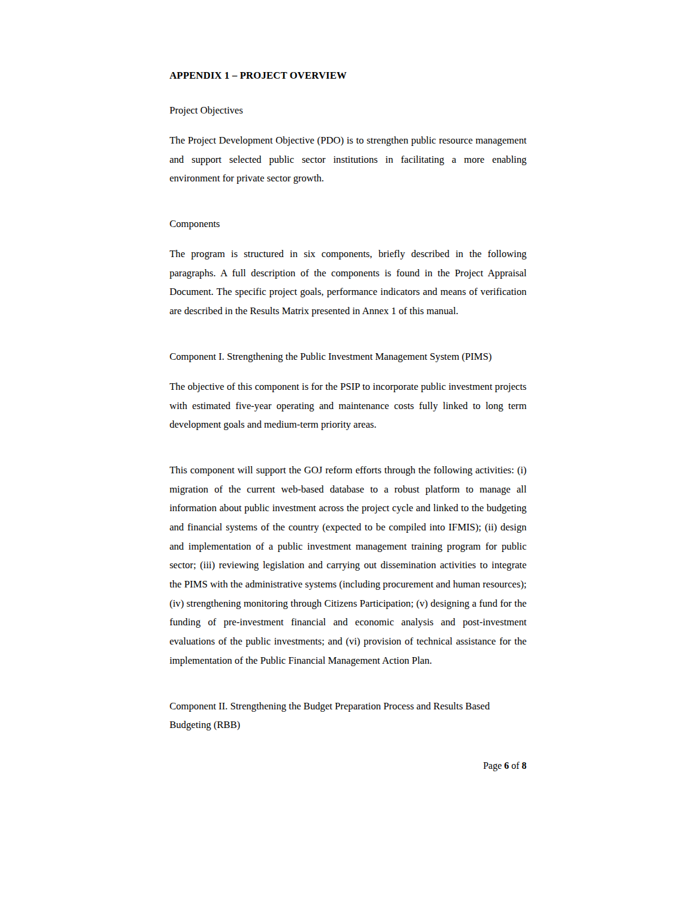APPENDIX 1 – PROJECT OVERVIEW
Project Objectives
The Project Development Objective (PDO) is to strengthen public resource management and support selected public sector institutions in facilitating a more enabling environment for private sector growth.
Components
The program is structured in six components, briefly described in the following paragraphs. A full description of the components is found in the Project Appraisal Document. The specific project goals, performance indicators and means of verification are described in the Results Matrix presented in Annex 1 of this manual.
Component I. Strengthening the Public Investment Management System (PIMS)
The objective of this component is for the PSIP to incorporate public investment projects with estimated five-year operating and maintenance costs fully linked to long term development goals and medium-term priority areas.
This component will support the GOJ reform efforts through the following activities: (i) migration of the current web-based database to a robust platform to manage all information about public investment across the project cycle and linked to the budgeting and financial systems of the country (expected to be compiled into IFMIS); (ii) design and implementation of a public investment management training program for public sector; (iii) reviewing legislation and carrying out dissemination activities to integrate the PIMS with the administrative systems (including procurement and human resources); (iv) strengthening monitoring through Citizens Participation; (v) designing a fund for the funding of pre-investment financial and economic analysis and post-investment evaluations of the public investments; and (vi) provision of technical assistance for the implementation of the Public Financial Management Action Plan.
Component II. Strengthening the Budget Preparation Process and Results Based Budgeting (RBB)
Page 6 of 8